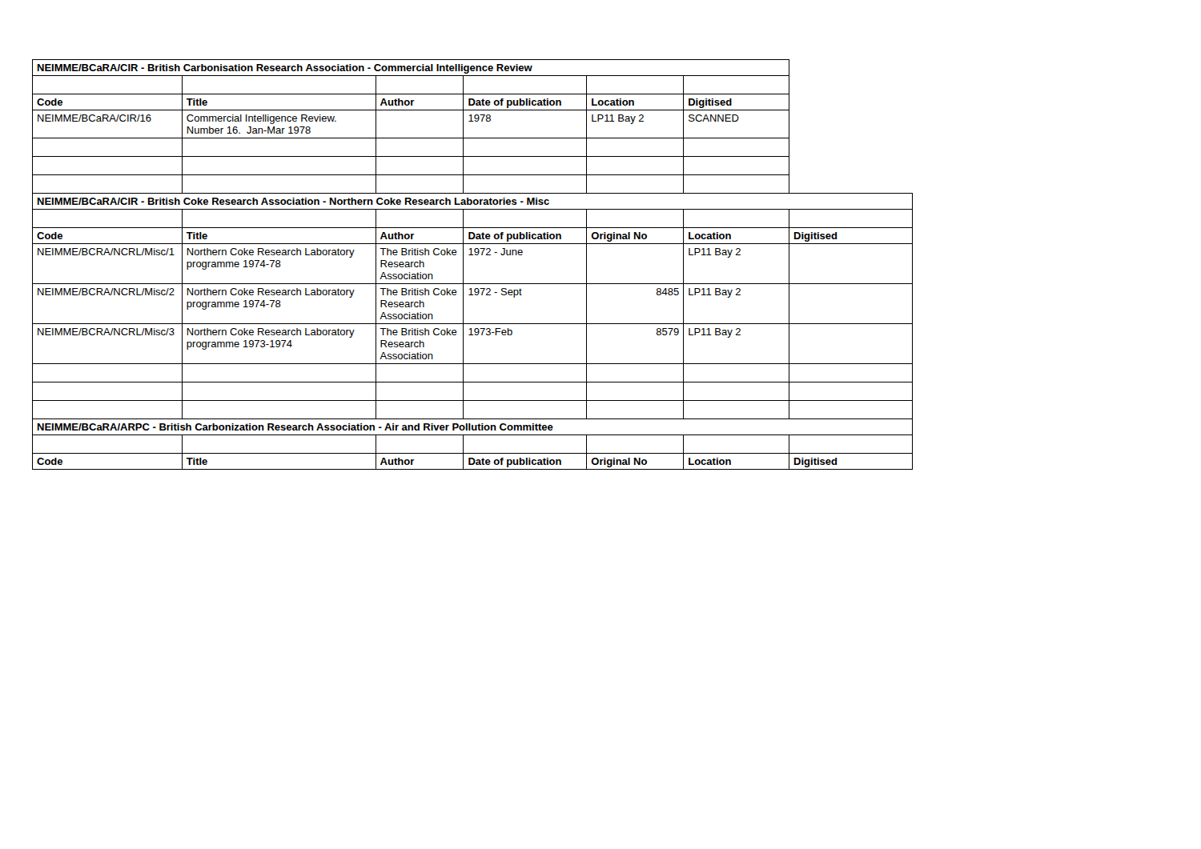| NEIMME/BCaRA/CIR - British Carbonisation Research Association - Commercial Intelligence Review | |
| Code | Title | Author | Date of publication | Location | Digitised | |
| NEIMME/BCaRA/CIR/16 | Commercial Intelligence Review. Number 16. Jan-Mar 1978 | | 1978 | LP11 Bay 2 | SCANNED | |
| NEIMME/BCaRA/CIR - British Coke Research Association - Northern Coke Research Laboratories - Misc |
| Code | Title | Author | Date of publication | Original No | Location | Digitised |
| NEIMME/BCRA/NCRL/Misc/1 | Northern Coke Research Laboratory programme 1974-78 | The British Coke Research Association | 1972 - June | | LP11 Bay 2 | |
| NEIMME/BCRA/NCRL/Misc/2 | Northern Coke Research Laboratory programme 1974-78 | The British Coke Research Association | 1972 - Sept | 8485 | LP11 Bay 2 | |
| NEIMME/BCRA/NCRL/Misc/3 | Northern Coke Research Laboratory programme 1973-1974 | The British Coke Research Association | 1973-Feb | 8579 | LP11 Bay 2 | |
| NEIMME/BCaRA/ARPC - British Carbonization Research Association - Air and River Pollution Committee |
| Code | Title | Author | Date of publication | Original No | Location | Digitised |